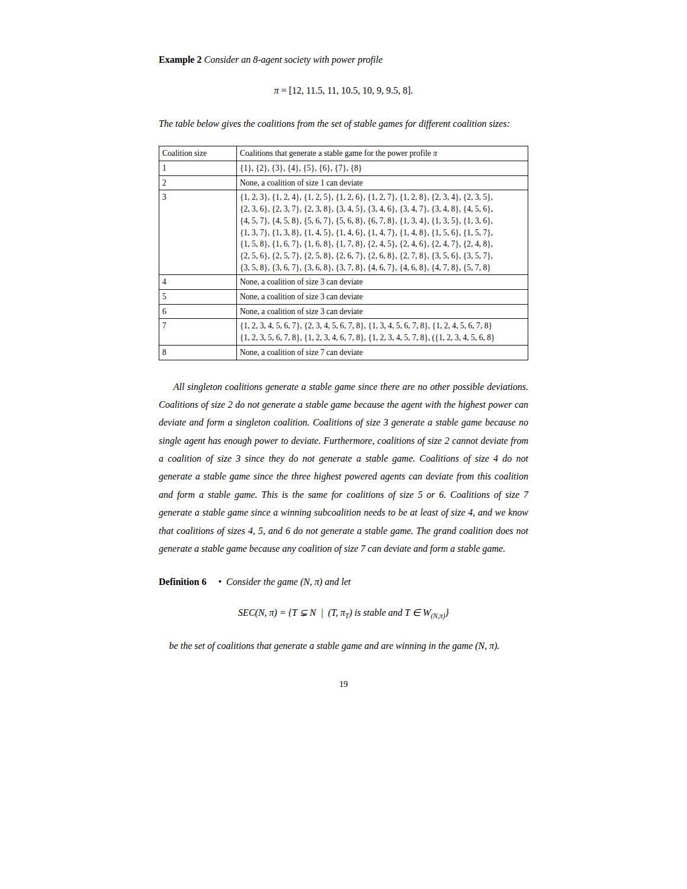Example 2 Consider an 8-agent society with power profile
π = [12, 11.5, 11, 10.5, 10, 9, 9.5, 8].
The table below gives the coalitions from the set of stable games for different coalition sizes:
| Coalition size | Coalitions that generate a stable game for the power profile π |
| --- | --- |
| 1 | {1}, {2}, {3}, {4}, {5}, {6}, {7}, {8} |
| 2 | None, a coalition of size 1 can deviate |
| 3 | {1, 2, 3}, {1, 2, 4}, {1, 2, 5}, {1, 2, 6}, {1, 2, 7}, {1, 2, 8}, {2, 3, 4}, {2, 3, 5}, {2, 3, 6}, {2, 3, 7}, {2, 3, 8}, {3, 4, 5}, {3, 4, 6}, {3, 4, 7}, {3, 4, 8}, {4, 5, 6}, {4, 5, 7}, {4, 5, 8}, {5, 6, 7}, {5, 6, 8}, {6, 7, 8}, {1, 3, 4}, {1, 3, 5}, {1, 3, 6}, {1, 3, 7}, {1, 3, 8}, {1, 4, 5}, {1, 4, 6}, {1, 4, 7}, {1, 4, 8}, {1, 5, 6}, {1, 5, 7}, {1, 5, 8}, {1, 6, 7}, {1, 6, 8}, {1, 7, 8}, {2, 4, 5}, {2, 4, 6}, {2, 4, 7}, {2, 4, 8}, {2, 5, 6}, {2, 5, 7}, {2, 5, 8}, {2, 6, 7}, {2, 6, 8}, {2, 7, 8}, {3, 5, 6}, {3, 5, 7}, {3, 5, 8}, {3, 6, 7}, {3, 6, 8}, {3, 7, 8}, {4, 6, 7}, {4, 6, 8}, {4, 7, 8}, {5, 7, 8} |
| 4 | None, a coalition of size 3 can deviate |
| 5 | None, a coalition of size 3 can deviate |
| 6 | None, a coalition of size 3 can deviate |
| 7 | {1, 2, 3, 4, 5, 6, 7}, {2, 3, 4, 5, 6, 7, 8}, {1, 3, 4, 5, 6, 7, 8}, {1, 2, 4, 5, 6, 7, 8} {1, 2, 3, 5, 6, 7, 8}, {1, 2, 3, 4, 6, 7, 8}, {1, 2, 3, 4, 5, 7, 8}, ({1, 2, 3, 4, 5, 6, 8} |
| 8 | None, a coalition of size 7 can deviate |
All singleton coalitions generate a stable game since there are no other possible deviations. Coalitions of size 2 do not generate a stable game because the agent with the highest power can deviate and form a singleton coalition. Coalitions of size 3 generate a stable game because no single agent has enough power to deviate. Furthermore, coalitions of size 2 cannot deviate from a coalition of size 3 since they do not generate a stable game. Coalitions of size 4 do not generate a stable game since the three highest powered agents can deviate from this coalition and form a stable game. This is the same for coalitions of size 5 or 6. Coalitions of size 7 generate a stable game since a winning subcoalition needs to be at least of size 4, and we know that coalitions of sizes 4, 5, and 6 do not generate a stable game. The grand coalition does not generate a stable game because any coalition of size 7 can deviate and form a stable game.
Definition 6 • Consider the game (N, π) and let
SEC(N, π) = {T ⊊ N | (T, πT) is stable and T ∈ W(N,π)}
be the set of coalitions that generate a stable game and are winning in the game (N, π).
19